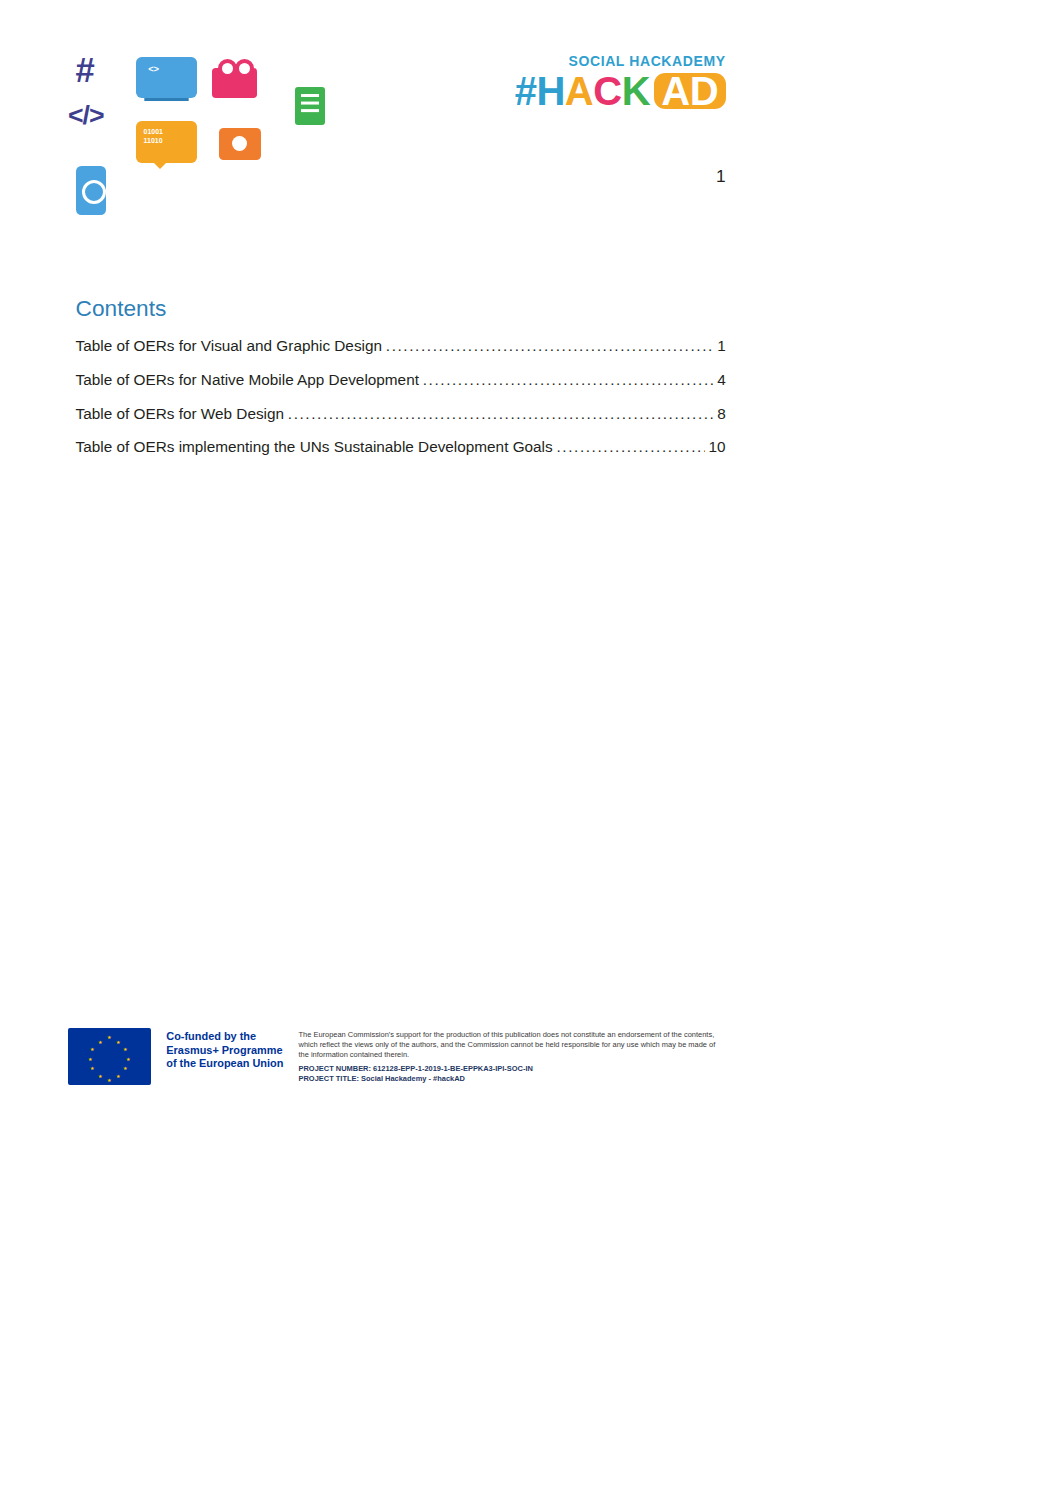# </>
SOCIAL HACKADEMY
#H ACKAD
1
Contents
Table of OERs for Visual and Graphic Design ........................................................................... 1
Table of OERs for Native Mobile App Development ................................................................... 4
Table of OERs for Web Design ............................................................................. 8
Table of OERs implementing the UNs Sustainable Development Goals ...................................... 10
★ ★ ★ ★ ★ ★ ★ ★ ★ ★ ★ ★
Co-funded by the
Erasmus+ Programme
of the European Union
The European Commission's support for the production of this publication does not constitute an endorsement of the contents, which reflect the views only of the authors, and the Commission cannot be held responsible for any use which may be made of the information contained therein.
PROJECT NUMBER: 612128-EPP-1-2019-1-BE-EPPKA3-IPI-SOC-IN
PROJECT TITLE: Social Hackademy - #hackAD